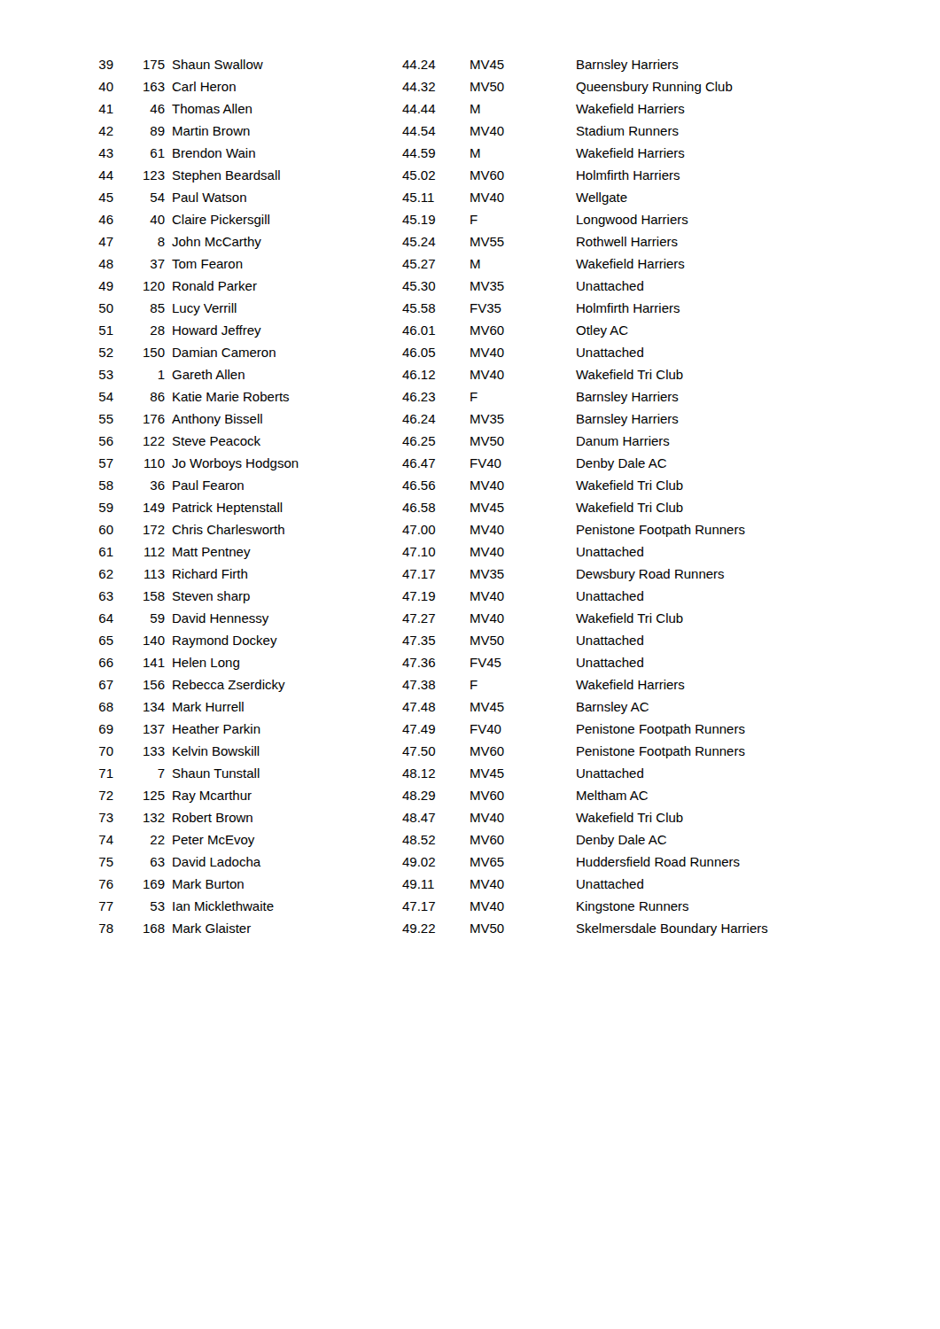| 39 | 175 | Shaun Swallow | 44.24 | MV45 | Barnsley Harriers |
| 40 | 163 | Carl Heron | 44.32 | MV50 | Queensbury Running Club |
| 41 | 46 | Thomas Allen | 44.44 | M | Wakefield Harriers |
| 42 | 89 | Martin Brown | 44.54 | MV40 | Stadium Runners |
| 43 | 61 | Brendon Wain | 44.59 | M | Wakefield Harriers |
| 44 | 123 | Stephen Beardsall | 45.02 | MV60 | Holmfirth Harriers |
| 45 | 54 | Paul Watson | 45.11 | MV40 | Wellgate |
| 46 | 40 | Claire Pickersgill | 45.19 | F | Longwood Harriers |
| 47 | 8 | John McCarthy | 45.24 | MV55 | Rothwell Harriers |
| 48 | 37 | Tom Fearon | 45.27 | M | Wakefield Harriers |
| 49 | 120 | Ronald Parker | 45.30 | MV35 | Unattached |
| 50 | 85 | Lucy Verrill | 45.58 | FV35 | Holmfirth Harriers |
| 51 | 28 | Howard Jeffrey | 46.01 | MV60 | Otley AC |
| 52 | 150 | Damian Cameron | 46.05 | MV40 | Unattached |
| 53 | 1 | Gareth Allen | 46.12 | MV40 | Wakefield Tri Club |
| 54 | 86 | Katie Marie Roberts | 46.23 | F | Barnsley Harriers |
| 55 | 176 | Anthony Bissell | 46.24 | MV35 | Barnsley Harriers |
| 56 | 122 | Steve Peacock | 46.25 | MV50 | Danum Harriers |
| 57 | 110 | Jo Worboys Hodgson | 46.47 | FV40 | Denby Dale AC |
| 58 | 36 | Paul Fearon | 46.56 | MV40 | Wakefield Tri Club |
| 59 | 149 | Patrick Heptenstall | 46.58 | MV45 | Wakefield Tri Club |
| 60 | 172 | Chris Charlesworth | 47.00 | MV40 | Penistone Footpath Runners |
| 61 | 112 | Matt Pentney | 47.10 | MV40 | Unattached |
| 62 | 113 | Richard Firth | 47.17 | MV35 | Dewsbury Road Runners |
| 63 | 158 | Steven sharp | 47.19 | MV40 | Unattached |
| 64 | 59 | David Hennessy | 47.27 | MV40 | Wakefield Tri Club |
| 65 | 140 | Raymond Dockey | 47.35 | MV50 | Unattached |
| 66 | 141 | Helen Long | 47.36 | FV45 | Unattached |
| 67 | 156 | Rebecca Zserdicky | 47.38 | F | Wakefield Harriers |
| 68 | 134 | Mark Hurrell | 47.48 | MV45 | Barnsley AC |
| 69 | 137 | Heather Parkin | 47.49 | FV40 | Penistone Footpath Runners |
| 70 | 133 | Kelvin Bowskill | 47.50 | MV60 | Penistone Footpath Runners |
| 71 | 7 | Shaun Tunstall | 48.12 | MV45 | Unattached |
| 72 | 125 | Ray Mcarthur | 48.29 | MV60 | Meltham AC |
| 73 | 132 | Robert Brown | 48.47 | MV40 | Wakefield Tri Club |
| 74 | 22 | Peter McEvoy | 48.52 | MV60 | Denby Dale AC |
| 75 | 63 | David Ladocha | 49.02 | MV65 | Huddersfield Road Runners |
| 76 | 169 | Mark Burton | 49.11 | MV40 | Unattached |
| 77 | 53 | Ian Micklethwaite | 47.17 | MV40 | Kingstone Runners |
| 78 | 168 | Mark Glaister | 49.22 | MV50 | Skelmersdale Boundary Harriers |